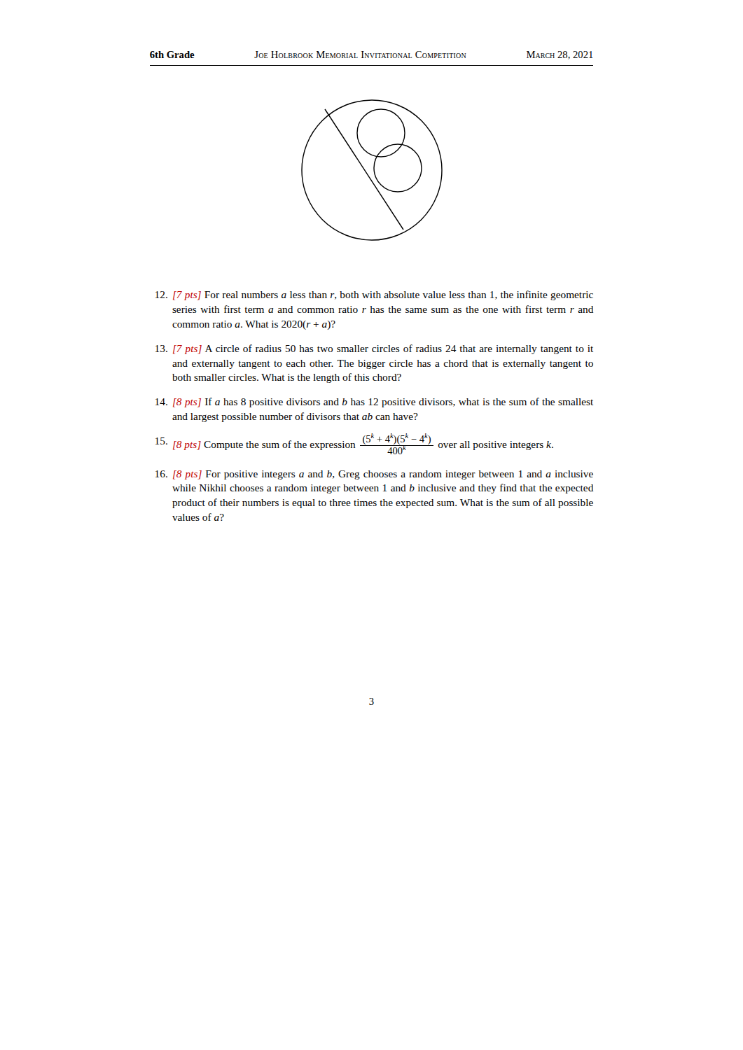6th Grade
Joe Holbrook Memorial Invitational Competition
March 28, 2021
[7 pts] For real numbers a less than r, both with absolute value less than 1, the infinite geometric series with first term a and common ratio r has the same sum as the one with first term r and common ratio a. What is 2020(r + a)?
[7 pts] A circle of radius 50 has two smaller circles of radius 24 that are internally tangent to it and externally tangent to each other. The bigger circle has a chord that is externally tangent to both smaller circles. What is the length of this chord?
[8 pts] If a has 8 positive divisors and b has 12 positive divisors, what is the sum of the smallest and largest possible number of divisors that ab can have?
[8 pts] Compute the sum of the expression (5k + 4k)(5k − 4k) 400k over all positive integers k.
[8 pts] For positive integers a and b, Greg chooses a random integer between 1 and a inclusive while Nikhil chooses a random integer between 1 and b inclusive and they find that the expected product of their numbers is equal to three times the expected sum. What is the sum of all possible values of a?
3